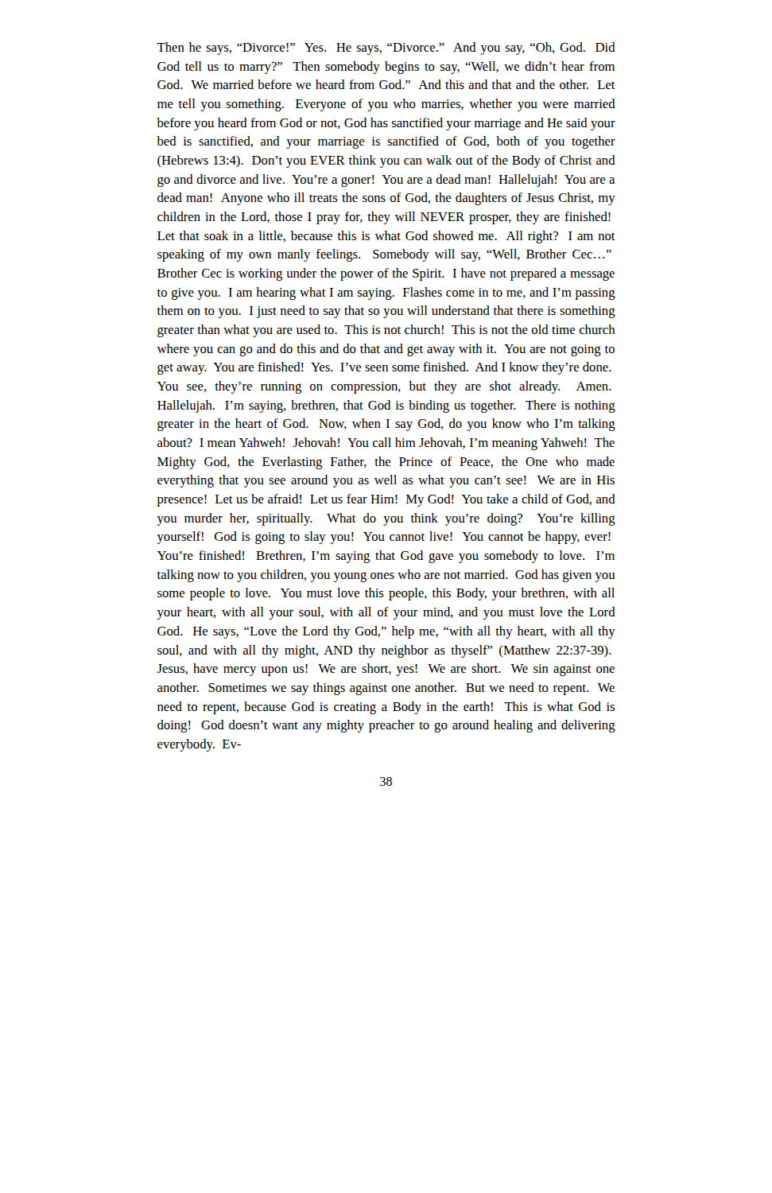Then he says, “Divorce!” Yes. He says, “Divorce.” And you say, “Oh, God. Did God tell us to marry?” Then somebody begins to say, “Well, we didn’t hear from God. We married before we heard from God.” And this and that and the other. Let me tell you something. Everyone of you who marries, whether you were married before you heard from God or not, God has sanctified your marriage and He said your bed is sanctified, and your marriage is sanctified of God, both of you together (Hebrews 13:4). Don’t you EVER think you can walk out of the Body of Christ and go and divorce and live. You’re a goner! You are a dead man! Hallelujah! You are a dead man! Anyone who ill treats the sons of God, the daughters of Jesus Christ, my children in the Lord, those I pray for, they will NEVER prosper, they are finished! Let that soak in a little, because this is what God showed me. All right? I am not speaking of my own manly feelings. Somebody will say, “Well, Brother Cec…” Brother Cec is working under the power of the Spirit. I have not prepared a message to give you. I am hearing what I am saying. Flashes come in to me, and I’m passing them on to you. I just need to say that so you will understand that there is something greater than what you are used to. This is not church! This is not the old time church where you can go and do this and do that and get away with it. You are not going to get away. You are finished! Yes. I’ve seen some finished. And I know they’re done. You see, they’re running on compression, but they are shot already. Amen. Hallelujah. I’m saying, brethren, that God is binding us together. There is nothing greater in the heart of God. Now, when I say God, do you know who I’m talking about? I mean Yahweh! Jehovah! You call him Jehovah, I’m meaning Yahweh! The Mighty God, the Everlasting Father, the Prince of Peace, the One who made everything that you see around you as well as what you can’t see! We are in His presence! Let us be afraid! Let us fear Him! My God! You take a child of God, and you murder her, spiritually. What do you think you’re doing? You’re killing yourself! God is going to slay you! You cannot live! You cannot be happy, ever! You’re finished! Brethren, I’m saying that God gave you somebody to love. I’m talking now to you children, you young ones who are not married. God has given you some people to love. You must love this people, this Body, your brethren, with all your heart, with all your soul, with all of your mind, and you must love the Lord God. He says, “Love the Lord thy God,” help me, “with all thy heart, with all thy soul, and with all thy might, AND thy neighbor as thyself” (Matthew 22:37-39). Jesus, have mercy upon us! We are short, yes! We are short. We sin against one another. Sometimes we say things against one another. But we need to repent. We need to repent, because God is creating a Body in the earth! This is what God is doing! God doesn’t want any mighty preacher to go around healing and delivering everybody. Ev-
38